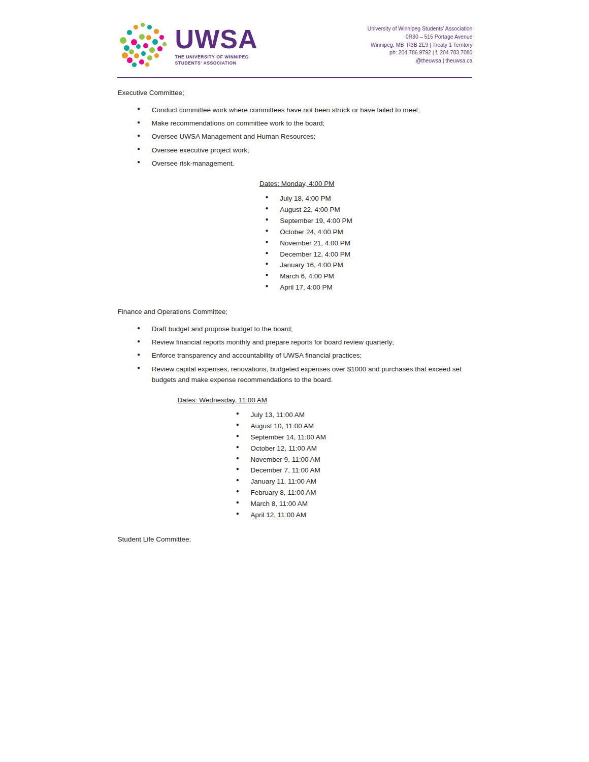UWSA
THE UNIVERSITY OF WINNIPEG
STUDENTS' ASSOCIATION
University of Winnipeg Students' Association
0R30 – 515 Portage Avenue
Winnipeg, MB R3B 2E9 | Treaty 1 Territory
ph: 204.786.9792 | f. 204.783.7080
@theuwsa | theuwsa.ca
Executive Committee;
Conduct committee work where committees have not been struck or have failed to meet;
Make recommendations on committee work to the board;
Oversee UWSA Management and Human Resources;
Oversee executive project work;
Oversee risk-management.
Dates: Monday, 4:00 PM
July 18, 4:00 PM
August 22, 4:00 PM
September 19, 4:00 PM
October 24, 4:00 PM
November 21, 4:00 PM
December 12, 4:00 PM
January 16, 4:00 PM
March 6, 4:00 PM
April 17, 4:00 PM
Finance and Operations Committee;
Draft budget and propose budget to the board;
Review financial reports monthly and prepare reports for board review quarterly;
Enforce transparency and accountability of UWSA financial practices;
Review capital expenses, renovations, budgeted expenses over $1000 and purchases that exceed set budgets and make expense recommendations to the board.
Dates: Wednesday, 11:00 AM
July 13, 11:00 AM
August 10, 11:00 AM
September 14, 11:00 AM
October 12, 11:00 AM
November 9, 11:00 AM
December 7, 11:00 AM
January 11, 11:00 AM
February 8, 11:00 AM
March 8, 11:00 AM
April 12, 11:00 AM
Student Life Committee;